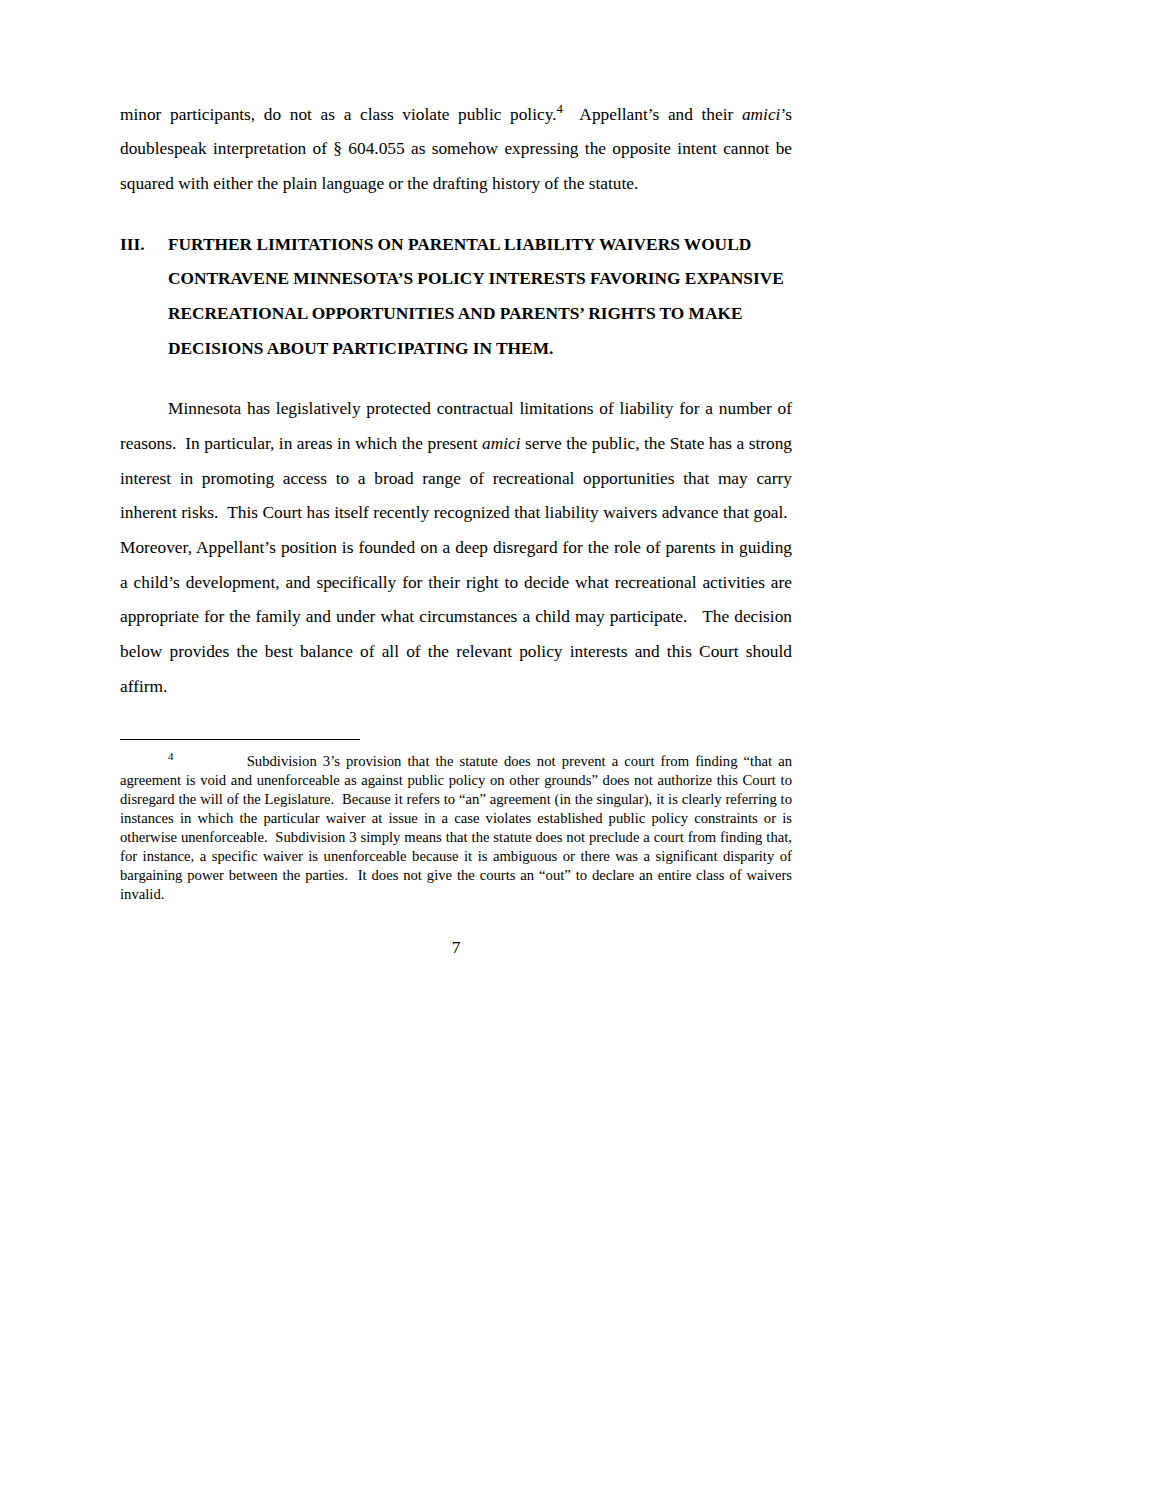minor participants, do not as a class violate public policy.4 Appellant’s and their amici’s doublespeak interpretation of § 604.055 as somehow expressing the opposite intent cannot be squared with either the plain language or the drafting history of the statute.
III.
FURTHER LIMITATIONS ON PARENTAL LIABILITY WAIVERS WOULD CONTRAVENE MINNESOTA’S POLICY INTERESTS FAVORING EXPANSIVE RECREATIONAL OPPORTUNITIES AND PARENTS’ RIGHTS TO MAKE DECISIONS ABOUT PARTICIPATING IN THEM.
Minnesota has legislatively protected contractual limitations of liability for a number of reasons. In particular, in areas in which the present amici serve the public, the State has a strong interest in promoting access to a broad range of recreational opportunities that may carry inherent risks. This Court has itself recently recognized that liability waivers advance that goal. Moreover, Appellant’s position is founded on a deep disregard for the role of parents in guiding a child’s development, and specifically for their right to decide what recreational activities are appropriate for the family and under what circumstances a child may participate. The decision below provides the best balance of all of the relevant policy interests and this Court should affirm.
4 Subdivision 3’s provision that the statute does not prevent a court from finding “that an agreement is void and unenforceable as against public policy on other grounds” does not authorize this Court to disregard the will of the Legislature. Because it refers to “an” agreement (in the singular), it is clearly referring to instances in which the particular waiver at issue in a case violates established public policy constraints or is otherwise unenforceable. Subdivision 3 simply means that the statute does not preclude a court from finding that, for instance, a specific waiver is unenforceable because it is ambiguous or there was a significant disparity of bargaining power between the parties. It does not give the courts an “out” to declare an entire class of waivers invalid.
7